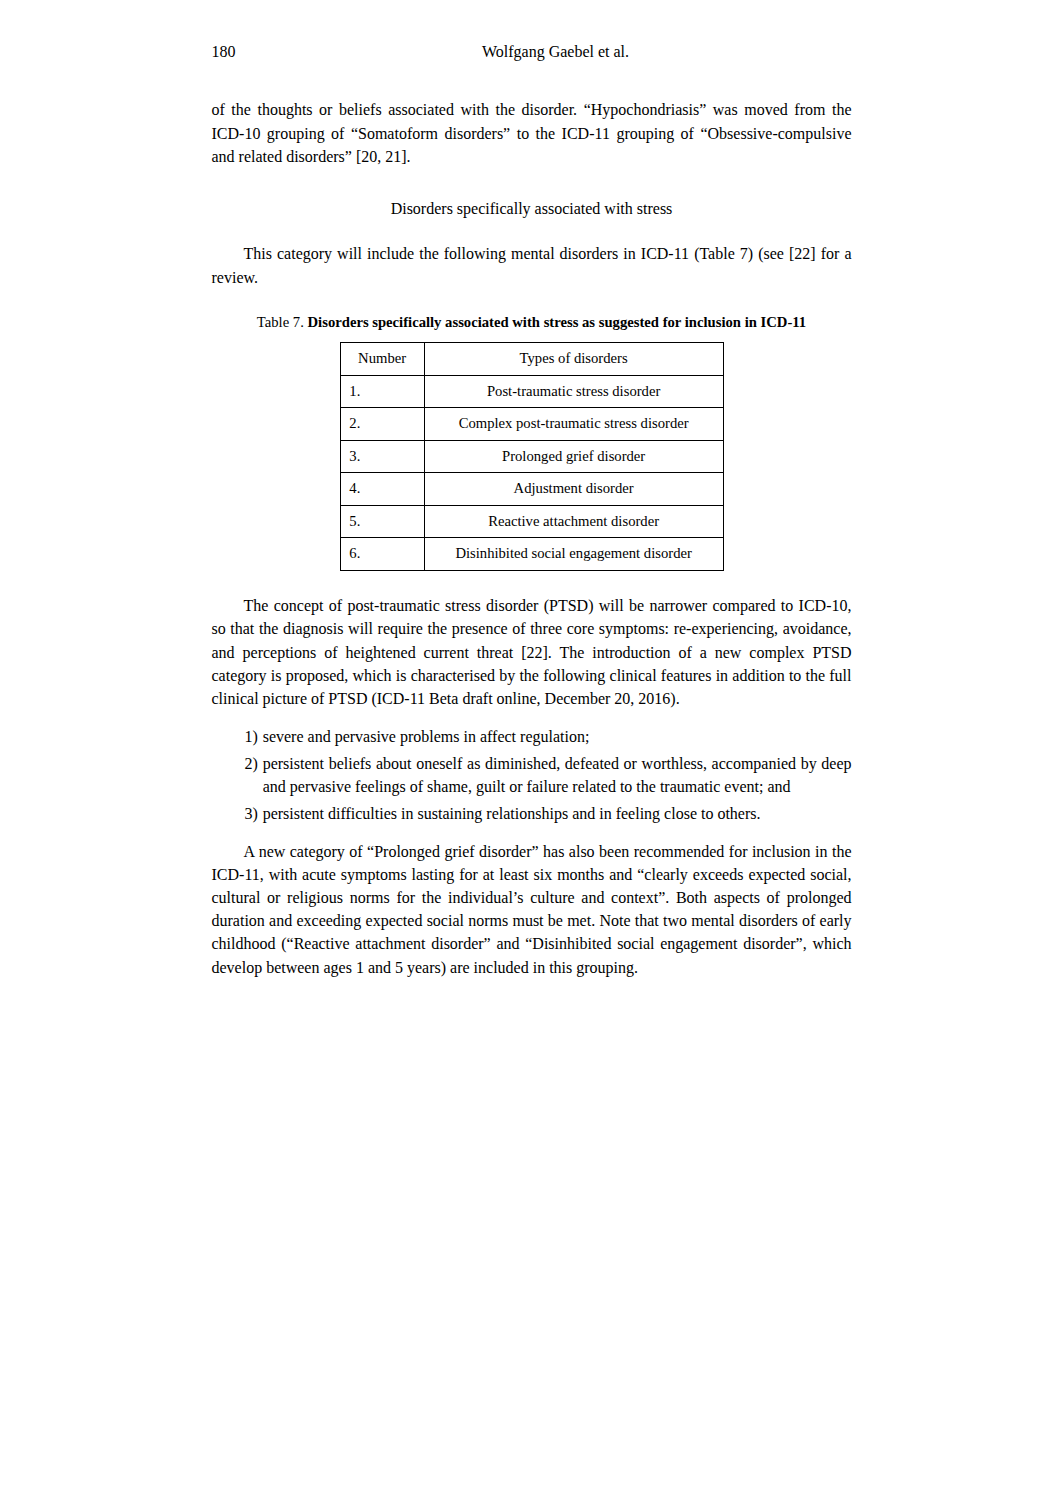180 Wolfgang Gaebel et al.
of the thoughts or beliefs associated with the disorder. “Hypochondriasis” was moved from the ICD-10 grouping of “Somatoform disorders” to the ICD-11 grouping of “Obsessive-compulsive and related disorders” [20, 21].
Disorders specifically associated with stress
This category will include the following mental disorders in ICD-11 (Table 7) (see [22] for a review.
Table 7. Disorders specifically associated with stress as suggested for inclusion in ICD-11
| Number | Types of disorders |
| 1. | Post-traumatic stress disorder |
| 2. | Complex post-traumatic stress disorder |
| 3. | Prolonged grief disorder |
| 4. | Adjustment disorder |
| 5. | Reactive attachment disorder |
| 6. | Disinhibited social engagement disorder |
The concept of post-traumatic stress disorder (PTSD) will be narrower compared to ICD-10, so that the diagnosis will require the presence of three core symptoms: re-experiencing, avoidance, and perceptions of heightened current threat [22]. The introduction of a new complex PTSD category is proposed, which is characterised by the following clinical features in addition to the full clinical picture of PTSD (ICD-11 Beta draft online, December 20, 2016).
severe and pervasive problems in affect regulation;
persistent beliefs about oneself as diminished, defeated or worthless, accompanied by deep and pervasive feelings of shame, guilt or failure related to the traumatic event; and
persistent difficulties in sustaining relationships and in feeling close to others.
A new category of “Prolonged grief disorder” has also been recommended for inclusion in the ICD-11, with acute symptoms lasting for at least six months and “clearly exceeds expected social, cultural or religious norms for the individual’s culture and context”. Both aspects of prolonged duration and exceeding expected social norms must be met. Note that two mental disorders of early childhood (“Reactive attachment disorder” and “Disinhibited social engagement disorder”, which develop between ages 1 and 5 years) are included in this grouping.